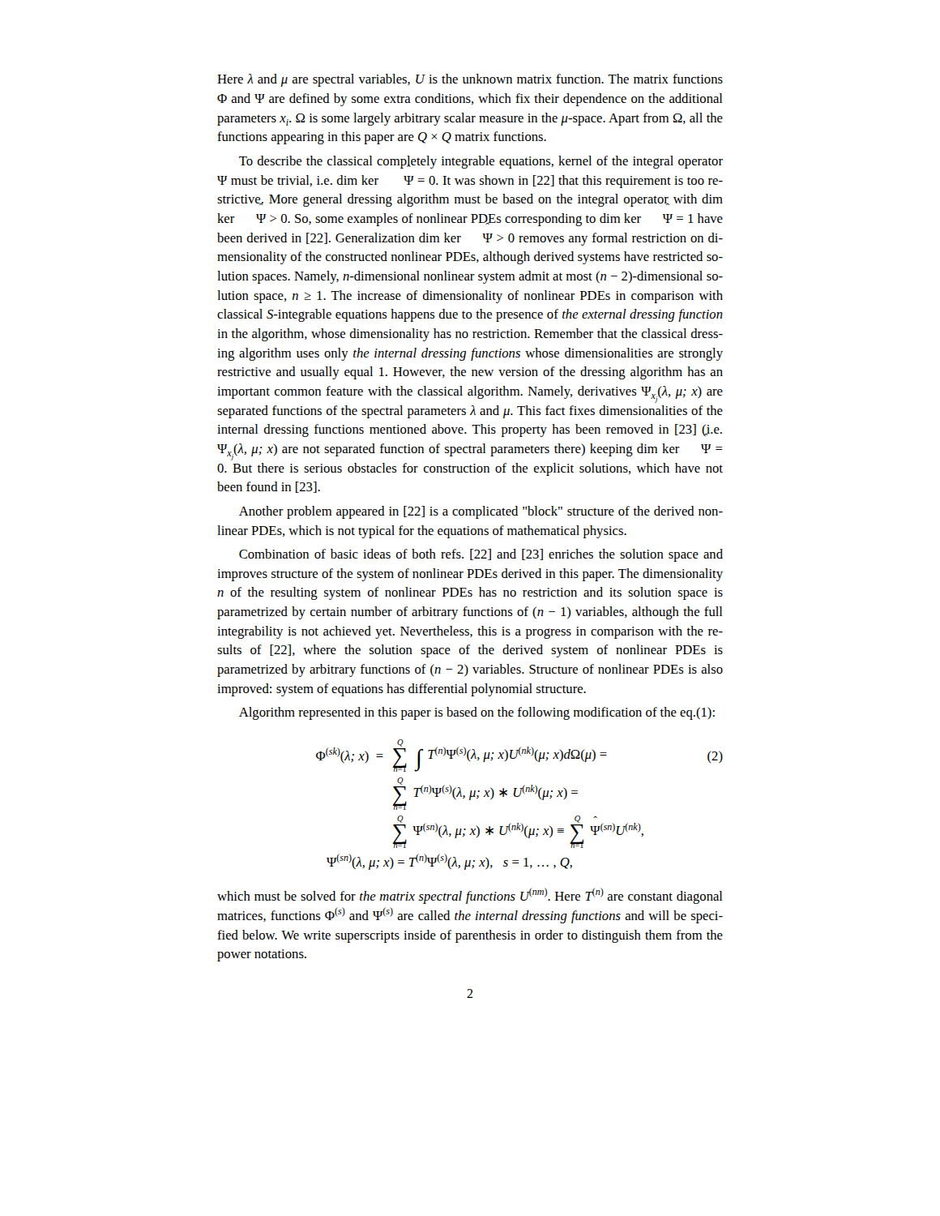Here λ and μ are spectral variables, U is the unknown matrix function. The matrix functions Φ and Ψ are defined by some extra conditions, which fix their dependence on the additional parameters xi. Ω is some largely arbitrary scalar measure in the μ-space. Apart from Ω, all the functions appearing in this paper are Q × Q matrix functions.
To describe the classical completely integrable equations, kernel of the integral operator Ψ must be trivial, i.e. dim ker Ψˆ = 0. It was shown in [22] that this requirement is too restrictive. More general dressing algorithm must be based on the integral operator with dim kerΨˆ > 0. So, some examples of nonlinear PDEs corresponding to dim kerΨˆ = 1 have been derived in [22]. Generalization dim kerΨˆ > 0 removes any formal restriction on dimensionality of the constructed nonlinear PDEs, although derived systems have restricted solution spaces. Namely, n-dimensional nonlinear system admit at most (n − 2)-dimensional solution space, n ≥ 1. The increase of dimensionality of nonlinear PDEs in comparison with classical S-integrable equations happens due to the presence of the external dressing function in the algorithm, whose dimensionality has no restriction. Remember that the classical dressing algorithm uses only the internal dressing functions whose dimensionalities are strongly restrictive and usually equal 1. However, the new version of the dressing algorithm has an important common feature with the classical algorithm. Namely, derivatives Ψxj(λ, μ; x) are separated functions of the spectral parameters λ and μ. This fact fixes dimensionalities of the internal dressing functions mentioned above. This property has been removed in [23] (i.e. Ψxj(λ, μ; x) are not separated function of spectral parameters there) keeping dim kerΨˆ = 0. But there is serious obstacles for construction of the explicit solutions, which have not been found in [23].
Another problem appeared in [22] is a complicated "block" structure of the derived nonlinear PDEs, which is not typical for the equations of mathematical physics.
Combination of basic ideas of both refs. [22] and [23] enriches the solution space and improves structure of the system of nonlinear PDEs derived in this paper. The dimensionality n of the resulting system of nonlinear PDEs has no restriction and its solution space is parametrized by certain number of arbitrary functions of (n − 1) variables, although the full integrability is not achieved yet. Nevertheless, this is a progress in comparison with the results of [22], where the solution space of the derived system of nonlinear PDEs is parametrized by arbitrary functions of (n − 2) variables. Structure of nonlinear PDEs is also improved: system of equations has differential polynomial structure.
Algorithm represented in this paper is based on the following modification of the eq.(1):
| Φ ( sk ) ( λ; x ) | = | Q ∑ n =1 ∫ T ( n ) Ψ ( s ) ( λ, μ; x ) U ( nk ) ( μ; x ) d Ω( μ ) = | (2) |
| | | Q ∑ n =1 T ( n ) Ψ ( s ) ( λ, μ; x ) ∗ U ( nk ) ( μ; x ) = | |
| | | Q ∑ n =1 Ψ ( sn ) ( λ, μ; x ) ∗ U ( nk ) ( μ; x ) ≡ Q ∑ n =1 Ψ ˆ ( sn ) U ( nk ) , | |
| Ψ ( sn ) ( λ, μ; x ) = T ( n ) Ψ ( s ) ( λ, μ; x ), s = 1, … , Q , | |
which must be solved for the matrix spectral functions U(nm). Here T(n) are constant diagonal matrices, functions Φ(s) and Ψ(s) are called the internal dressing functions and will be specified below. We write superscripts inside of parenthesis in order to distinguish them from the power notations.
2